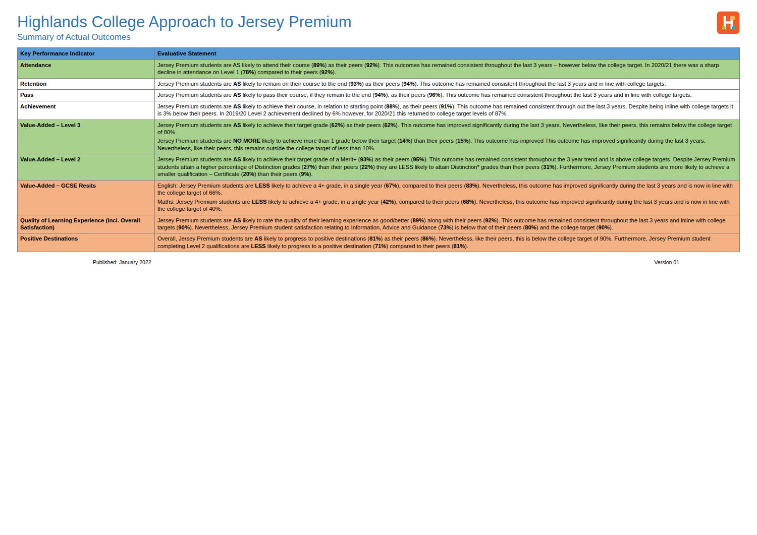Highlands College Approach to Jersey Premium
Summary of Actual Outcomes
| Key Performance Indicator | Evaluative Statement |
| --- | --- |
| Attendance | Jersey Premium students are AS likely to attend their course ( 89% ) as their peers ( 92% ). This outcomes has remained consistent throughout the last 3 years – however below the college target. In 2020/21 there was a sharp decline in attendance on Level 1 ( 78% ) compared to their peers ( 92% ). |
| Retention | Jersey Premium students are AS likely to remain on their course to the end ( 93% ) as their peers ( 94% ). This outcome has remained consistent throughout the last 3 years and in line with college targets. |
| Pass | Jersey Premium students are AS likely to pass their course, if they remain to the end ( 94% ), as their peers ( 96% ). This outcome has remained consistent throughout the last 3 years and in line with college targets. |
| Achievement | Jersey Premium students are AS likely to achieve their course, in relation to starting point ( 88% ), as their peers ( 91% ). This outcome has remained consistent through out the last 3 years. Despite being inline with college targets it is 3% below their peers. In 2019/20 Level 2 achievement declined by 6% however, for 2020/21 this returned to college target levels of 87%. |
| Value-Added – Level 3 | Jersey Premium students are AS likely to achieve their target grade ( 62% ) as their peers ( 62% ). This outcome has improved significantly during the last 3 years. Nevertheless, like their peers, this remains below the college target of 80%. Jersey Premium students are NO MORE likely to achieve more than 1 grade below their target ( 14% ) than their peers ( 15% ). This outcome has improved This outcome has improved significantly during the last 3 years. Nevertheless, like their peers, this remains outside the college target of less than 10%. |
| Value-Added – Level 2 | Jersey Premium students are AS likely to achieve their target grade of a Merit+ ( 93% ) as their peers ( 95% ). This outcome has remained consistent throughout the 3 year trend and is above college targets. Despite Jersey Premium students attain a higher percentage of Distinction grades ( 27% ) than their peers ( 22% ) they are LESS likely to attain Distinction* grades than their peers ( 31% ). Furthermore, Jersey Premium students are more likely to achieve a smaller qualification – Certificate ( 20% ) than their peers ( 9% ). |
| Value-Added – GCSE Resits | English: Jersey Premium students are LESS likely to achieve a 4+ grade, in a single year ( 67% ), compared to their peers ( 83% ). Nevertheless, this outcome has improved significantly during the last 3 years and is now in line with the college target of 66%. Maths: Jersey Premium students are LESS likely to achieve a 4+ grade, in a single year ( 42% ), compared to their peers ( 68% ). Nevertheless, this outcome has improved significantly during the last 3 years and is now in line with the college target of 40%. |
| Quality of Learning Experience (incl. Overall Satisfaction) | Jersey Premium students are AS likely to rate the quality of their learning experience as good/better ( 89% ) along with their peers ( 92% ). This outcome has remained consistent throughout the last 3 years and inline with college targets ( 90% ). Nevertheless, Jersey Premium student satisfaction relating to Information, Advice and Guidance ( 73% ) is below that of their peers ( 80% ) and the college target ( 90% ). |
| Positive Destinations | Overall, Jersey Premium students are AS likely to progress to positive destinations ( 81% ) as their peers ( 86% ). Nevertheless, like their peers, this is below the college target of 90%. Furthermore, Jersey Premium student completing Level 2 qualifications are LESS likely to progress to a positive destination ( 71% ) compared to their peers ( 81% ). |
Published: January 2022 Version 01